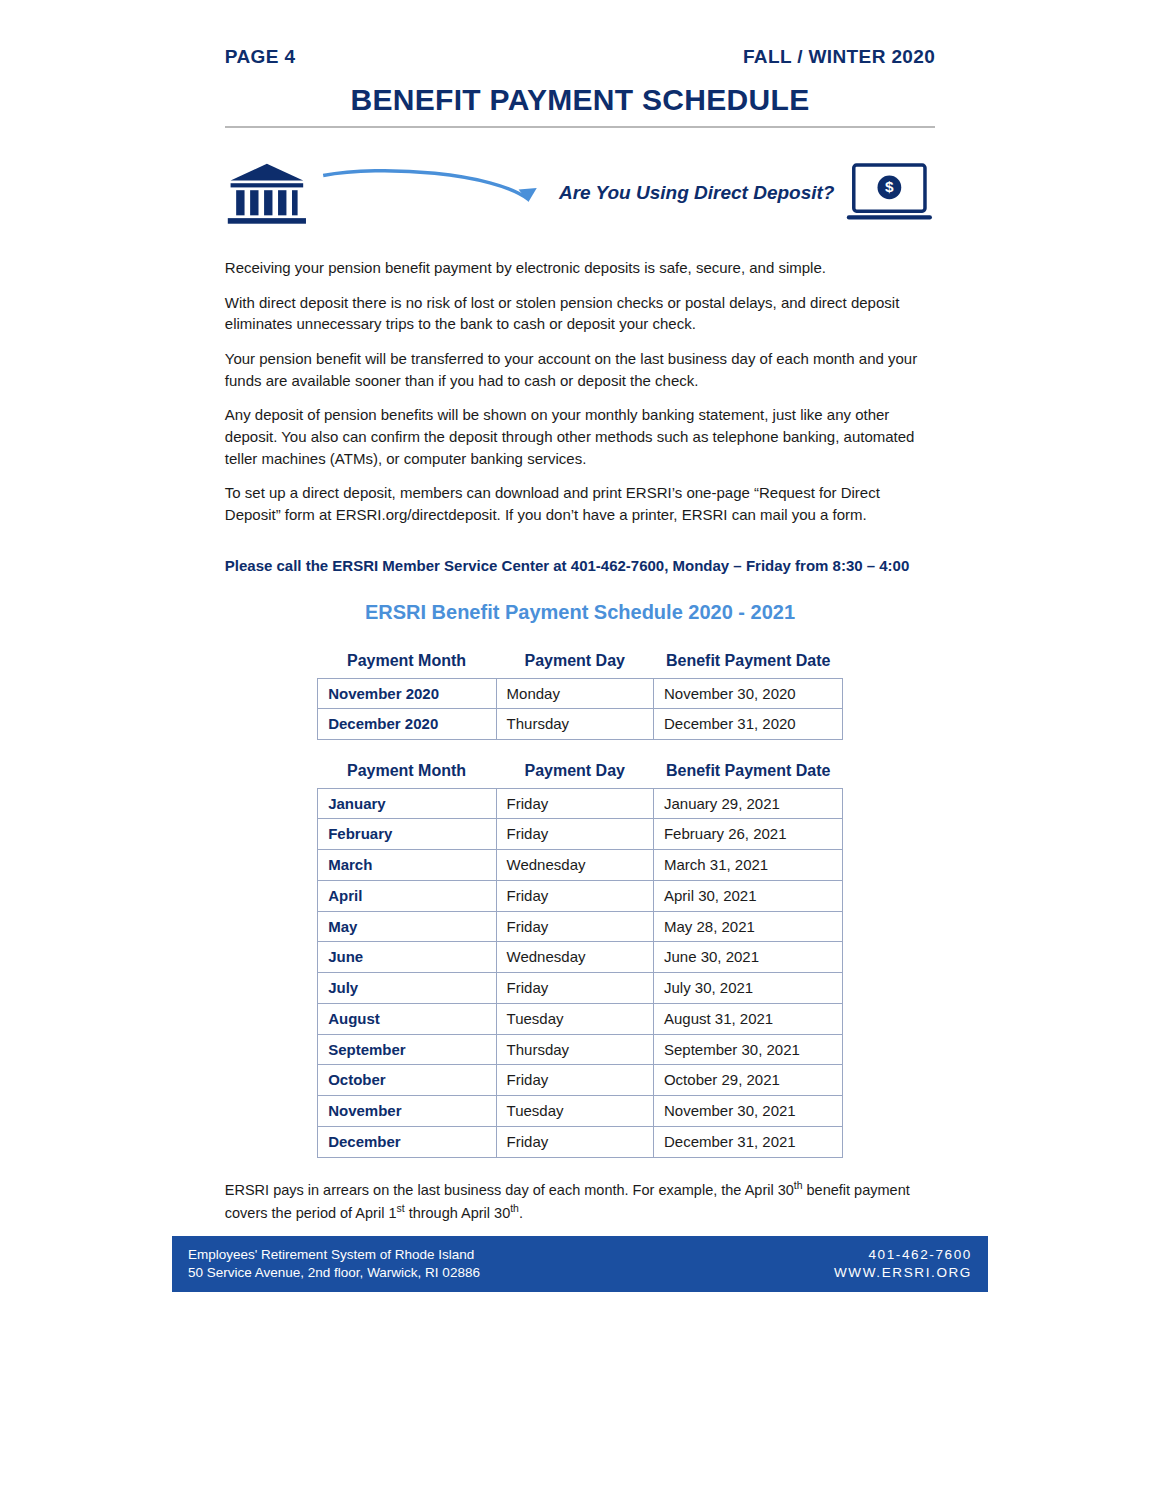PAGE 4 FALL / WINTER 2020
BENEFIT PAYMENT SCHEDULE
Are You Using Direct Deposit? $
Receiving your pension benefit payment by electronic deposits is safe, secure, and simple.
With direct deposit there is no risk of lost or stolen pension checks or postal delays, and direct deposit eliminates unnecessary trips to the bank to cash or deposit your check.
Your pension benefit will be transferred to your account on the last business day of each month and your funds are available sooner than if you had to cash or deposit the check.
Any deposit of pension benefits will be shown on your monthly banking statement, just like any other deposit. You also can confirm the deposit through other methods such as telephone banking, automated teller machines (ATMs), or computer banking services.
To set up a direct deposit, members can download and print ERSRI’s one-page “Request for Direct Deposit” form at ERSRI.org/directdeposit. If you don’t have a printer, ERSRI can mail you a form.
Please call the ERSRI Member Service Center at 401-462-7600, Monday – Friday from 8:30 – 4:00
ERSRI Benefit Payment Schedule 2020 - 2021
Payment Month Payment Day Benefit Payment Date
| November 2020 | Monday | November 30, 2020 |
| December 2020 | Thursday | December 31, 2020 |
Payment Month Payment Day Benefit Payment Date
| January | Friday | January 29, 2021 |
| February | Friday | February 26, 2021 |
| March | Wednesday | March 31, 2021 |
| April | Friday | April 30, 2021 |
| May | Friday | May 28, 2021 |
| June | Wednesday | June 30, 2021 |
| July | Friday | July 30, 2021 |
| August | Tuesday | August 31, 2021 |
| September | Thursday | September 30, 2021 |
| October | Friday | October 29, 2021 |
| November | Tuesday | November 30, 2021 |
| December | Friday | December 31, 2021 |
ERSRI pays in arrears on the last business day of each month. For example, the April 30th benefit payment covers the period of April 1st through April 30th.
Employees' Retirement System of Rhode Island
50 Service Avenue, 2nd floor, Warwick, RI 02886
401-462-7600
WWW.ERSRI.ORG